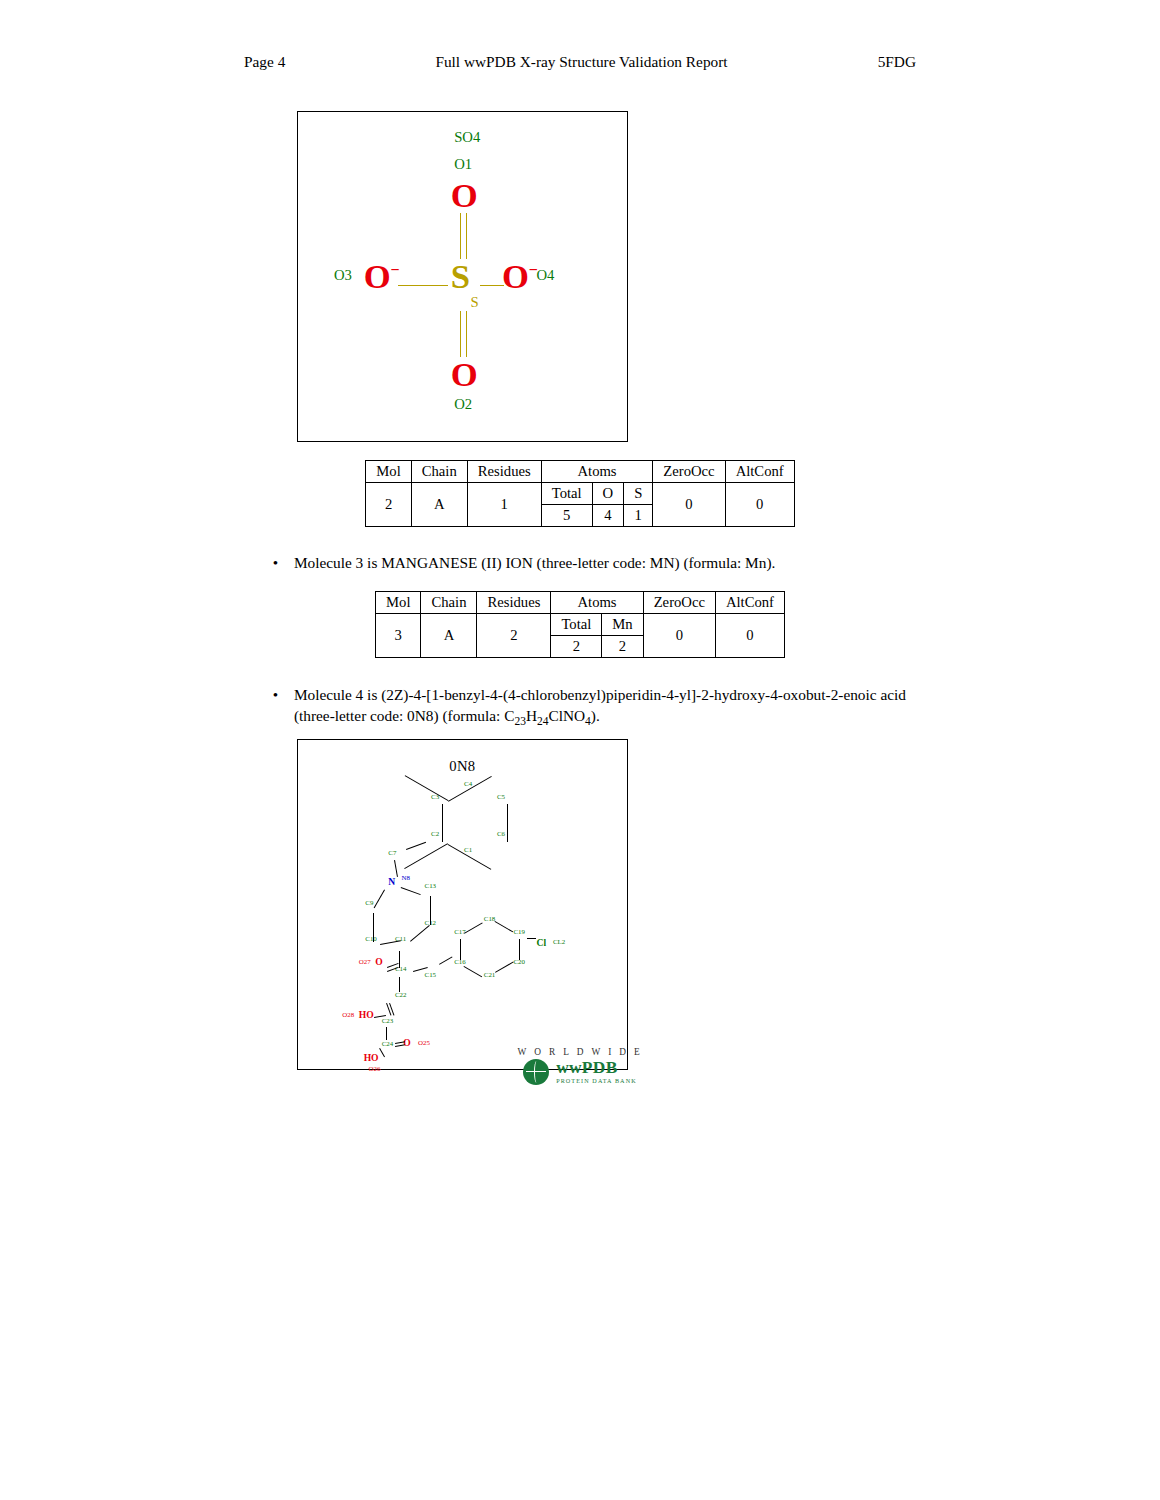Page 4
Full wwPDB X-ray Structure Validation Report
5FDG
SO4
O1
O
S
S
O3
O−
O−
O4
O
O2
| Mol | Chain | Residues | Atoms | ZeroOcc | AltConf |
| --- | --- | --- | --- | --- | --- |
| 2 | A | 1 | Total | O | S | 0 | 0 |
| 5 | 4 | 1 |
Molecule 3 is MANGANESE (II) ION (three-letter code: MN) (formula: Mn).
| Mol | Chain | Residues | Atoms | ZeroOcc | AltConf |
| --- | --- | --- | --- | --- | --- |
| 3 | A | 2 | Total | Mn | 0 | 0 |
| 2 | 2 |
Molecule 4 is (2Z)-4-[1-benzyl-4-(4-chlorobenzyl)piperidin-4-yl]-2-hydroxy-4-oxobut-2-enoic acid (three-letter code: 0N8) (formula: C23 H24 ClNO4).
0N8
C4 C3 C5 C2 C6 C1
C7
N N8
C13 C9 C12 C10 C11
C14 O27 O
C15 C16 C17 C18 C19 C20 C21 Cl CL2
C22
C23 O28 HO
C24 O25 O HO O26
W O R L D W I D E
wwPDB
PROTEIN DATA BANK